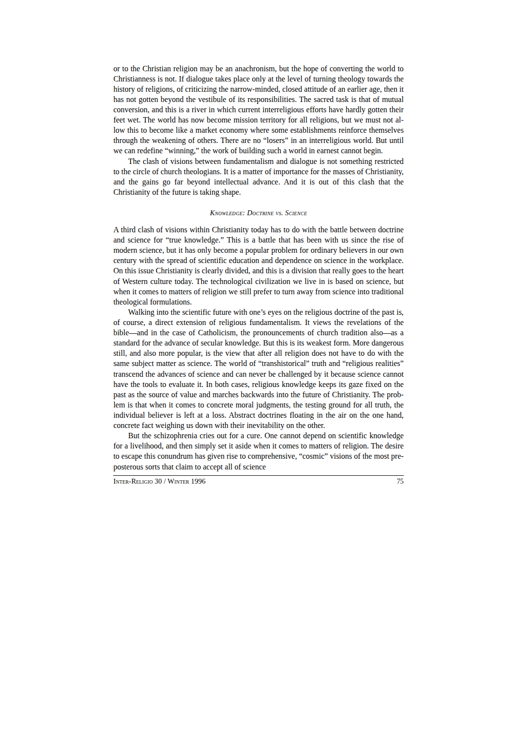or to the Christian religion may be an anachronism, but the hope of converting the world to Christianness is not. If dialogue takes place only at the level of turning theology towards the history of religions, of criticizing the narrow-minded, closed attitude of an earlier age, then it has not gotten beyond the vestibule of its responsibilities. The sacred task is that of mutual conversion, and this is a river in which current interreligious efforts have hardly gotten their feet wet. The world has now become mission territory for all religions, but we must not allow this to become like a market economy where some establishments reinforce themselves through the weakening of others. There are no “losers” in an interreligious world. But until we can redefine “winning,” the work of building such a world in earnest cannot begin.
The clash of visions between fundamentalism and dialogue is not something restricted to the circle of church theologians. It is a matter of importance for the masses of Christianity, and the gains go far beyond intellectual advance. And it is out of this clash that the Christianity of the future is taking shape.
Knowledge: Doctrine vs. Science
A third clash of visions within Christianity today has to do with the battle between doctrine and science for “true knowledge.” This is a battle that has been with us since the rise of modern science, but it has only become a popular problem for ordinary believers in our own century with the spread of scientific education and dependence on science in the workplace. On this issue Christianity is clearly divided, and this is a division that really goes to the heart of Western culture today. The technological civilization we live in is based on science, but when it comes to matters of religion we still prefer to turn away from science into traditional theological formulations.
Walking into the scientific future with one’s eyes on the religious doctrine of the past is, of course, a direct extension of religious fundamentalism. It views the revelations of the bible—and in the case of Catholicism, the pronouncements of church tradition also—as a standard for the advance of secular knowledge. But this is its weakest form. More dangerous still, and also more popular, is the view that after all religion does not have to do with the same subject matter as science. The world of “transhistorical” truth and “religious realities” transcend the advances of science and can never be challenged by it because science cannot have the tools to evaluate it. In both cases, religious knowledge keeps its gaze fixed on the past as the source of value and marches backwards into the future of Christianity. The problem is that when it comes to concrete moral judgments, the testing ground for all truth, the individual believer is left at a loss. Abstract doctrines floating in the air on the one hand, concrete fact weighing us down with their inevitability on the other.
But the schizophrenia cries out for a cure. One cannot depend on scientific knowledge for a livelihood, and then simply set it aside when it comes to matters of religion. The desire to escape this conundrum has given rise to comprehensive, “cosmic” visions of the most preposterous sorts that claim to accept all of science
Inter-Religio 30 / Winter 1996 75